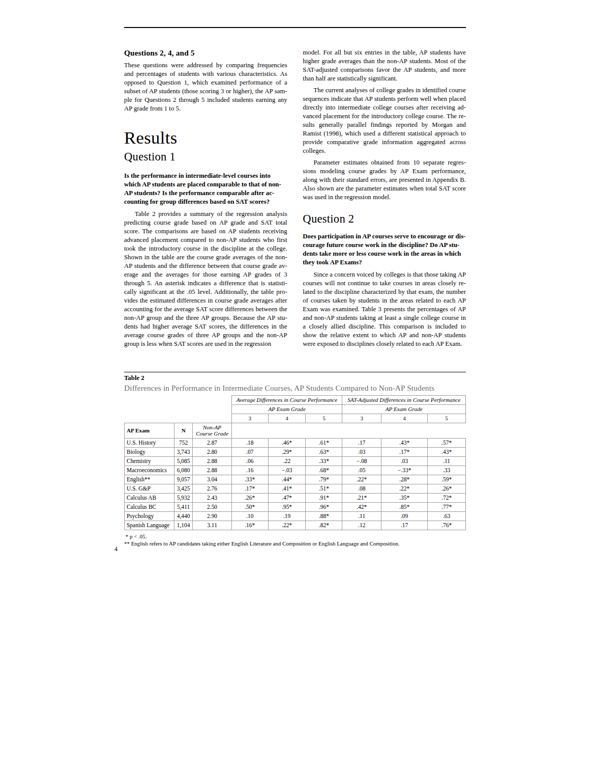Questions 2, 4, and 5
These questions were addressed by comparing frequencies and percentages of students with various characteristics. As opposed to Question 1, which examined performance of a subset of AP students (those scoring 3 or higher), the AP sample for Questions 2 through 5 included students earning any AP grade from 1 to 5.
Results
Question 1
Is the performance in intermediate-level courses into which AP students are placed comparable to that of non-AP students? Is the performance comparable after accounting for group differences based on SAT scores?
Table 2 provides a summary of the regression analysis predicting course grade based on AP grade and SAT total score. The comparisons are based on AP students receiving advanced placement compared to non-AP students who first took the introductory course in the discipline at the college. Shown in the table are the course grade averages of the non-AP students and the difference between that course grade average and the averages for those earning AP grades of 3 through 5. An asterisk indicates a difference that is statistically significant at the .05 level. Additionally, the table provides the estimated differences in course grade averages after accounting for the average SAT score differences between the non-AP group and the three AP groups. Because the AP students had higher average SAT scores, the differences in the average course grades of three AP groups and the non-AP group is less when SAT scores are used in the regression
model. For all but six entries in the table, AP students have higher grade averages than the non-AP students. Most of the SAT-adjusted comparisons favor the AP students, and more than half are statistically significant.
The current analyses of college grades in identified course sequences indicate that AP students perform well when placed directly into intermediate college courses after receiving advanced placement for the introductory college course. The results generally parallel findings reported by Morgan and Ramist (1998), which used a different statistical approach to provide comparative grade information aggregated across colleges.
Parameter estimates obtained from 10 separate regressions modeling course grades by AP Exam performance, along with their standard errors, are presented in Appendix B. Also shown are the parameter estimates when total SAT score was used in the regression model.
Question 2
Does participation in AP courses serve to encourage or discourage future course work in the discipline? Do AP students take more or less course work in the areas in which they took AP Exams?
Since a concern voiced by colleges is that those taking AP courses will not continue to take courses in areas closely related to the discipline characterized by that exam, the number of courses taken by students in the areas related to each AP Exam was examined. Table 3 presents the percentages of AP and non-AP students taking at least a single college course in a closely allied discipline. This comparison is included to show the relative extent to which AP and non-AP students were exposed to disciplines closely related to each AP Exam.
Table 2
Differences in Performance in Intermediate Courses, AP Students Compared to Non-AP Students
| | | | Average Differences in Course Performance | SAT-Adjusted Differences in Course Performance |
| --- | --- | --- | --- | --- |
| AP Exam Grade | AP Exam Grade |
| 3 | 4 | 5 | 3 | 4 | 5 |
| AP Exam | N | Non-AP Course Grade | | | | | | |
| U.S. History | 752 | 2.87 | .18 | .46* | .61* | .17 | .43* | .57* |
| Biology | 3,743 | 2.80 | .07 | .29* | .63* | .03 | .17* | .43* |
| Chemistry | 5,085 | 2.88 | .06 | .22 | .33* | −.08 | .03 | .11 |
| Macroeconomics | 6,080 | 2.88 | .16 | −.03 | .68* | .05 | −.33* | .33 |
| English** | 9,057 | 3.04 | .33* | .44* | .79* | .22* | .28* | .59* |
| U.S. G&P | 3,425 | 2.76 | .17* | .41* | .51* | .08 | .22* | .26* |
| Calculus AB | 5,932 | 2.43 | .26* | .47* | .91* | .21* | .35* | .72* |
| Calculus BC | 5,411 | 2.50 | .50* | .95* | .96* | .42* | .85* | .77* |
| Psychology | 4,440 | 2.90 | .10 | .19 | .88* | .11 | .09 | .63 |
| Spanish Language | 1,104 | 3.11 | .16* | .22* | .82* | .12 | .17 | .76* |
* p < .05.
** English refers to AP candidates taking either English Literature and Composition or English Language and Composition.
4